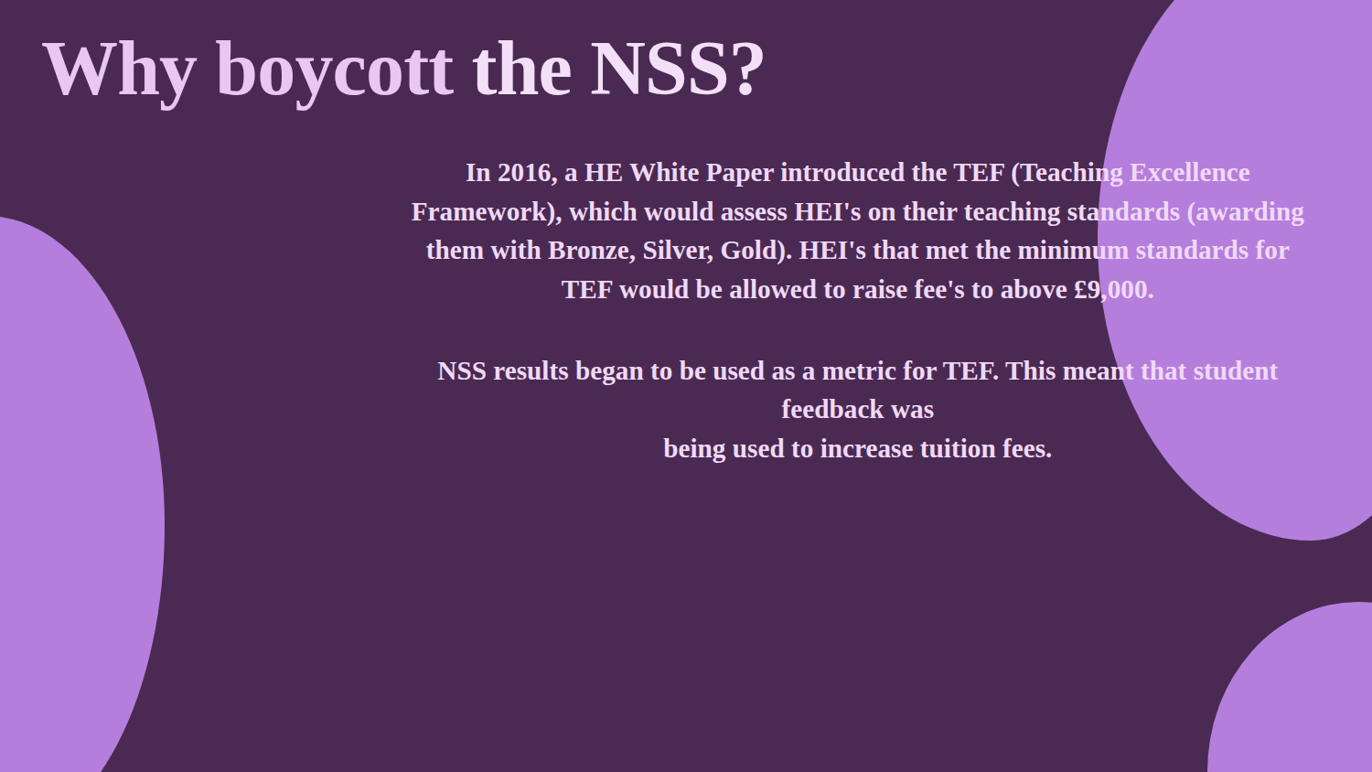Why boycott the NSS?
In 2016, a HE White Paper introduced the TEF (Teaching Excellence Framework), which would assess HEI's on their teaching standards (awarding them with Bronze, Silver, Gold). HEI's that met the minimum standards for TEF would be allowed to raise fee's to above £9,000.
NSS results began to be used as a metric for TEF. This meant that student feedback was
being used to increase tuition fees.